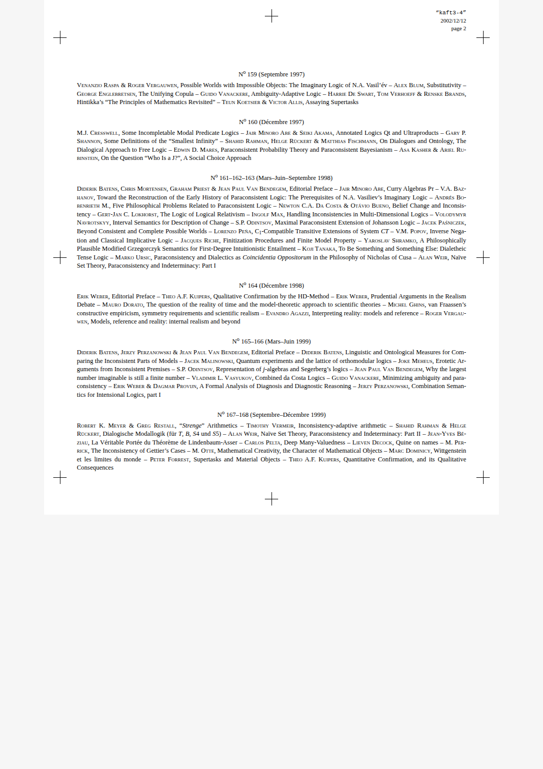“kaft3-4”
2002/12/12
page 2
No 159 (Septembre 1997)
Venanzio Raspa & Roger Vergauwen, Possible Worlds with Impossible Objects: The Imaginary Logic of N.A. Vasil’év – Alex Blum, Substitutivity – George Englebretsen, The Unifying Copula – Guido Vanackere, Ambiguity-Adaptive Logic – Harrie De Swart, Tom Verhoeff & Renske Brands, Hintikka’s “The Principles of Mathematics Revisited” – Teun Koetsier & Victor Allis, Assaying Supertasks
No 160 (Décembre 1997)
M.J. Cresswell, Some Incompletable Modal Predicate Logics – Jair Minoro Abe & Seiki Akama, Annotated Logics Qt and Ultraproducts – Gary P. Shannon, Some Definitions of the “Smallest Infinity” – Shahid Rahman, Helge Rückert & Matthias Fischmann, On Dialogues and Ontology, The Dialogical Approach to Free Logic – Edwin D. Mares, Paraconsistent Probability Theory and Paraconsistent Bayesianism – Asa Kasher & Ariel Rubinstein, On the Question “Who Is a J?”, A Social Choice Approach
No 161–162–163 (Mars–Juin–Septembre 1998)
Diderik Batens, Chris Mortensen, Graham Priest & Jean Paul Van Bendegem, Editorial Preface – Jair Minoro Abe, Curry Algebras Pτ – V.A. Bazhanov, Toward the Reconstruction of the Early History of Paraconsistent Logic: The Prerequisites of N.A. Vasiliev’s Imaginary Logic – Andrés Bobenrieth M., Five Philosophical Problems Related to Paraconsistent Logic – Newton C.A. Da Costa & Otávio Bueno, Belief Change and Inconsistency – Gert-Jan C. Lokhorst, The Logic of Logical Relativism – Ingolf Max, Handling Inconsistencies in Multi-Dimensional Logics – Volodymyr Navrotskyy, Interval Semantics for Description of Change – S.P. Odintsov, Maximal Paraconsistent Extension of Johansson Logic – Jacek Paśniczek, Beyond Consistent and Complete Possible Worlds – Lorenzo Peña, C1-Compatible Transitive Extensions of System CT – V.M. Popov, Inverse Negation and Classical Implicative Logic – Jacques Riche, Finitization Procedures and Finite Model Property – Yaroslav Shramko, A Philosophically Plausible Modified Grzegorczyk Semantics for First-Degree Intuitionistic Entailment – Koji Tanaka, To Be Something and Something Else: Dialetheic Tense Logic – Marko Ursic, Paraconsistency and Dialectics as Coincidentia Oppositorum in the Philosophy of Nicholas of Cusa – Alan Weir, Naïve Set Theory, Paraconsistency and Indeterminacy: Part I
No 164 (Décembre 1998)
Erik Weber, Editorial Preface – Theo A.F. Kuipers, Qualitative Confirmation by the HD-Method – Erik Weber, Prudential Arguments in the Realism Debate – Mauro Dorato, The question of the reality of time and the model-theoretic approach to scientific theories – Michel Ghins, van Fraassen’s constructive empiricism, symmetry requirements and scientific realism – Evandro Agazzi, Interpreting reality: models and reference – Roger Vergauwen, Models, reference and reality: internal realism and beyond
No 165–166 (Mars–Juin 1999)
Diderik Batens, Jerzy Perzanowski & Jean Paul Van Bendegem, Editorial Preface – Diderik Batens, Linguistic and Ontological Measures for Comparing the Inconsistent Parts of Models – Jacek Malinowski, Quantum experiments and the lattice of orthomodular logics – Joke Meheus, Erotetic Arguments from Inconsistent Premises – S.P. Odintsov, Representation of j-algebras and Segerberg’s logics – Jean Paul Van Bendegem, Why the largest number imaginable is still a finite number – Vladimir L. Vasyukov, Combined da Costa Logics – Guido Vanackere, Minimizing ambiguity and paraconsistency – Erik Weber & Dagmar Provijn, A Formal Analysis of Diagnosis and Diagnostic Reasoning – Jerzy Perzanowski, Combination Semantics for Intensional Logics, part I
No 167–168 (Septembre–Décembre 1999)
Robert K. Meyer & Greg Restall, “Strenge” Arithmetics – Timothy Vermeir, Inconsistency-adaptive arithmetic – Shahid Rahman & Helge Rückert, Dialogische Modallogik (für T, B, S4 und S5) – Alan Weir, Naïve Set Theory, Paraconsistency and Indeterminacy: Part II – Jean-Yves Béziau, La Véritable Portée du Théorème de Lindenbaum-Asser – Carlos Pelta, Deep Many-Valuedness – Lieven Decock, Quine on names – M. Perrick, The Inconsistency of Gettier’s Cases – M. Otte, Mathematical Creativity, the Character of Mathematical Objects – Marc Dominicy, Wittgenstein et les limites du monde – Peter Forrest, Supertasks and Material Objects – Theo A.F. Kuipers, Quantitative Confirmation, and its Qualitative Consequences